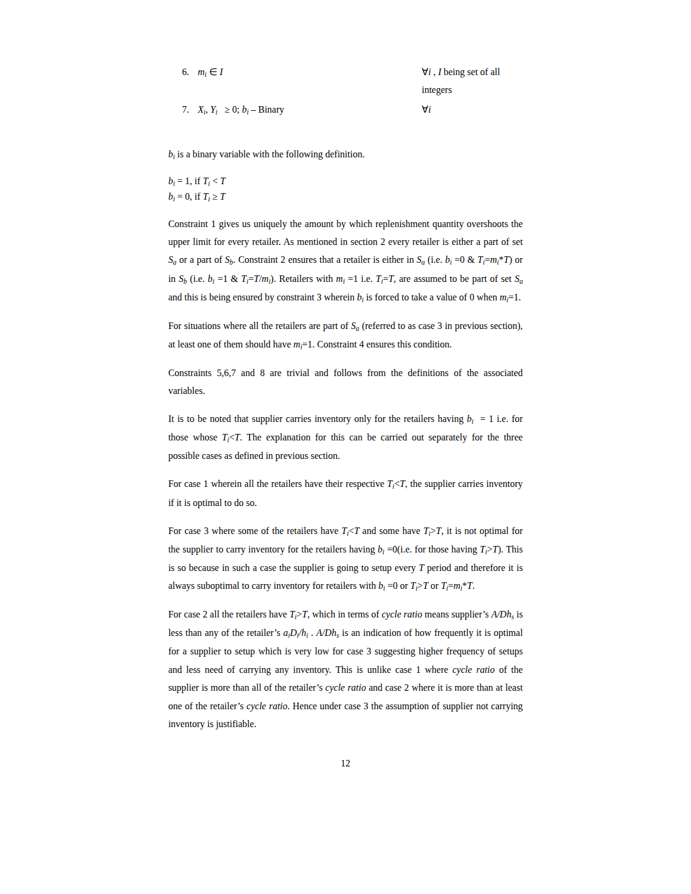6. mi ∈ I ∀i , I being set of all integers
7. Xi, Yi ≥ 0; bi – Binary ∀i
bi is a binary variable with the following definition.
bi = 1, if Ti < T
bi = 0, if Ti ≥ T
Constraint 1 gives us uniquely the amount by which replenishment quantity overshoots the upper limit for every retailer. As mentioned in section 2 every retailer is either a part of set Sa or a part of Sb. Constraint 2 ensures that a retailer is either in Sa (i.e. bi =0 & Ti=mi*T) or in Sb (i.e. bi =1 & Ti=T/mi). Retailers with mi =1 i.e. Ti=T, are assumed to be part of set Sa and this is being ensured by constraint 3 wherein bi is forced to take a value of 0 when mi=1.
For situations where all the retailers are part of Sa (referred to as case 3 in previous section), at least one of them should have mi=1. Constraint 4 ensures this condition.
Constraints 5,6,7 and 8 are trivial and follows from the definitions of the associated variables.
It is to be noted that supplier carries inventory only for the retailers having bi = 1 i.e. for those whose Ti<T. The explanation for this can be carried out separately for the three possible cases as defined in previous section.
For case 1 wherein all the retailers have their respective Ti<T, the supplier carries inventory if it is optimal to do so.
For case 3 where some of the retailers have Ti<T and some have Ti>T, it is not optimal for the supplier to carry inventory for the retailers having bi =0(i.e. for those having Ti>T). This is so because in such a case the supplier is going to setup every T period and therefore it is always suboptimal to carry inventory for retailers with bi =0 or Ti>T or Ti=mi*T.
For case 2 all the retailers have Ti>T, which in terms of cycle ratio means supplier’s A/Dhs is less than any of the retailer’s aiDi/hi . A/Dhs is an indication of how frequently it is optimal for a supplier to setup which is very low for case 3 suggesting higher frequency of setups and less need of carrying any inventory. This is unlike case 1 where cycle ratio of the supplier is more than all of the retailer’s cycle ratio and case 2 where it is more than at least one of the retailer’s cycle ratio. Hence under case 3 the assumption of supplier not carrying inventory is justifiable.
12